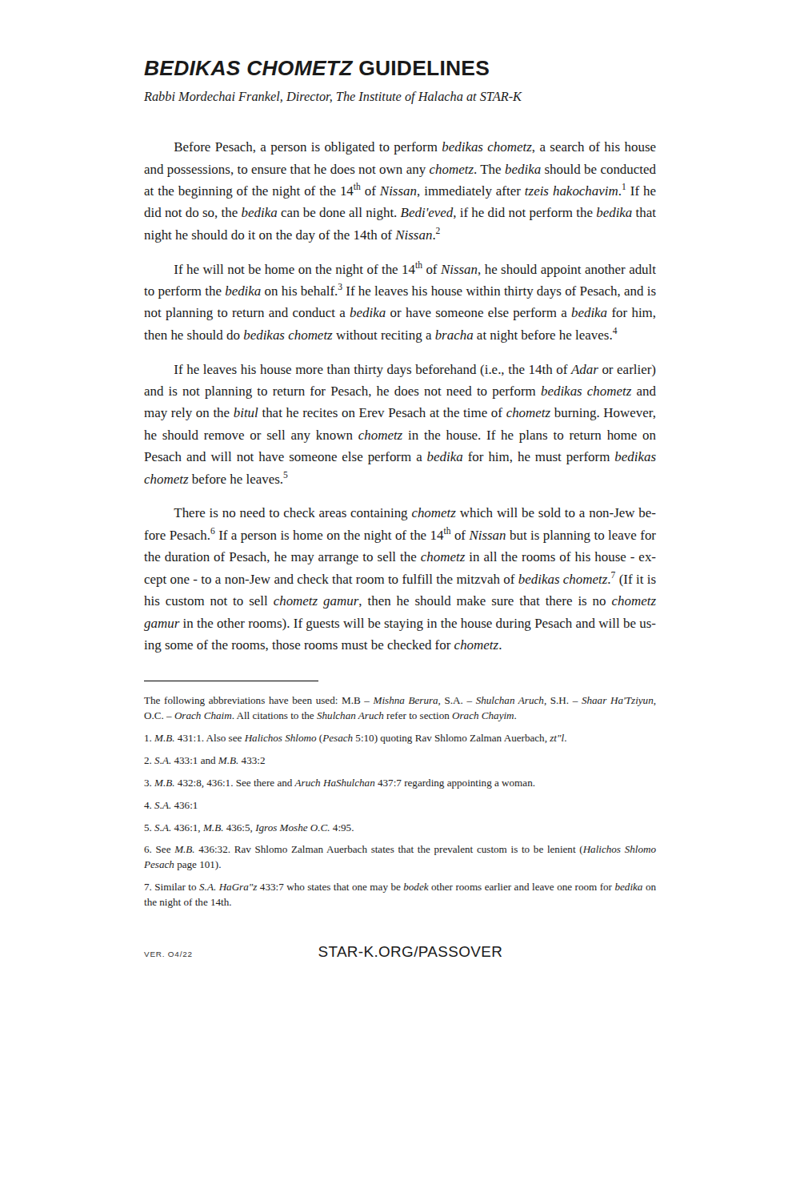BEDIKAS CHOMETZ GUIDELINES
Rabbi Mordechai Frankel, Director, The Institute of Halacha at STAR-K
Before Pesach, a person is obligated to perform bedikas chometz, a search of his house and possessions, to ensure that he does not own any chometz. The bedika should be conducted at the beginning of the night of the 14th of Nissan, immediately after tzeis hakochavim.1 If he did not do so, the bedika can be done all night. Bedi'eved, if he did not perform the bedika that night he should do it on the day of the 14th of Nissan.2
If he will not be home on the night of the 14th of Nissan, he should appoint another adult to perform the bedika on his behalf.3 If he leaves his house within thirty days of Pesach, and is not planning to return and conduct a bedika or have someone else perform a bedika for him, then he should do bedikas chometz without reciting a bracha at night before he leaves.4
If he leaves his house more than thirty days beforehand (i.e., the 14th of Adar or earlier) and is not planning to return for Pesach, he does not need to perform bedikas chometz and may rely on the bitul that he recites on Erev Pesach at the time of chometz burning. However, he should remove or sell any known chometz in the house. If he plans to return home on Pesach and will not have someone else perform a bedika for him, he must perform bedikas chometz before he leaves.5
There is no need to check areas containing chometz which will be sold to a non-Jew before Pesach.6 If a person is home on the night of the 14th of Nissan but is planning to leave for the duration of Pesach, he may arrange to sell the chometz in all the rooms of his house - except one - to a non-Jew and check that room to fulfill the mitzvah of bedikas chometz.7 (If it is his custom not to sell chometz gamur, then he should make sure that there is no chometz gamur in the other rooms). If guests will be staying in the house during Pesach and will be using some of the rooms, those rooms must be checked for chometz.
The following abbreviations have been used: M.B – Mishna Berura, S.A. – Shulchan Aruch, S.H. – Shaar Ha'Tziyun, O.C. – Orach Chaim. All citations to the Shulchan Aruch refer to section Orach Chayim.
1. M.B. 431:1. Also see Halichos Shlomo (Pesach 5:10) quoting Rav Shlomo Zalman Auerbach, zt"l.
2. S.A. 433:1 and M.B. 433:2
3. M.B. 432:8, 436:1. See there and Aruch HaShulchan 437:7 regarding appointing a woman.
4. S.A. 436:1
5. S.A. 436:1, M.B. 436:5, Igros Moshe O.C. 4:95.
6. See M.B. 436:32. Rav Shlomo Zalman Auerbach states that the prevalent custom is to be lenient (Halichos Shlomo Pesach page 101).
7. Similar to S.A. HaGra"z 433:7 who states that one may be bodek other rooms earlier and leave one room for bedika on the night of the 14th.
VER. O4/22 STAR-K.ORG/PASSOVER